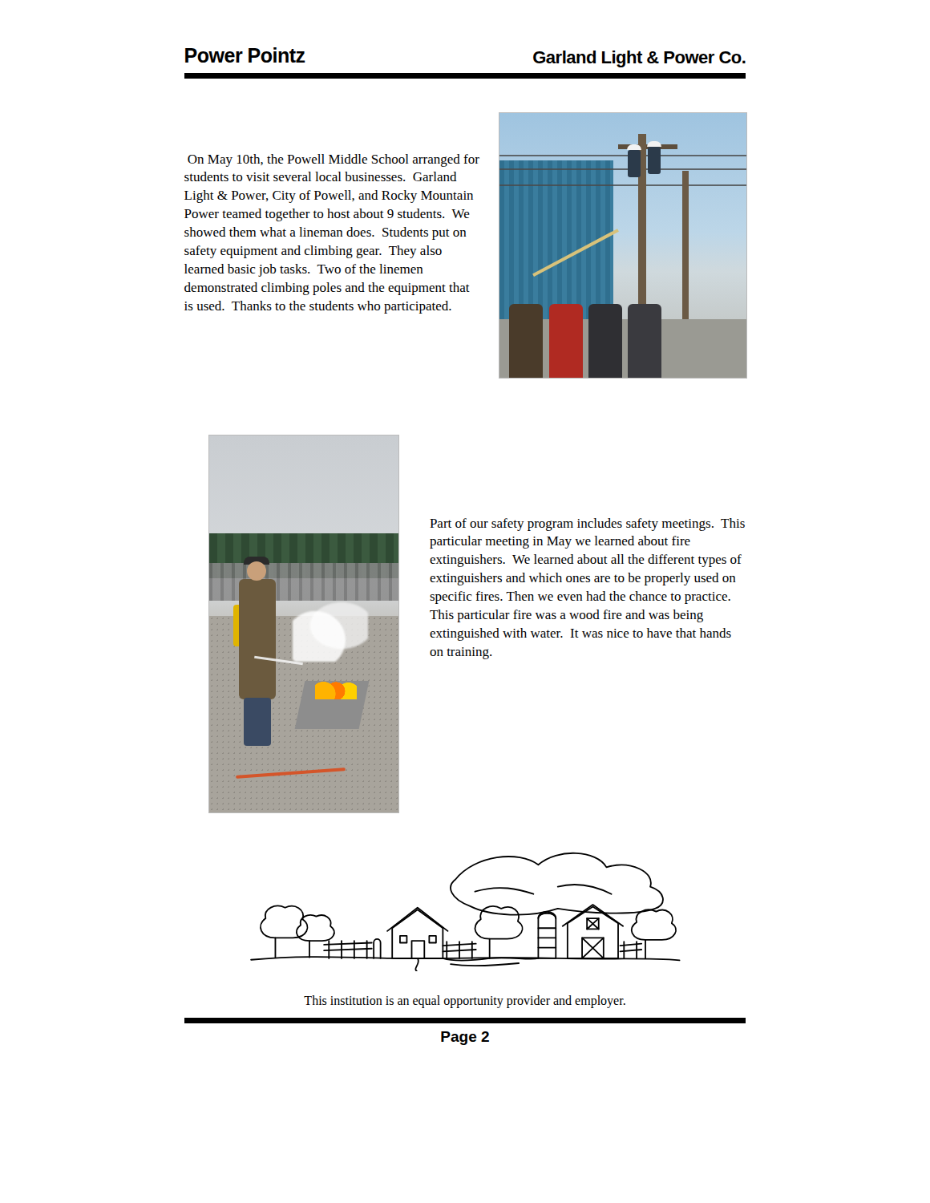Power Pointz
Garland Light & Power Co.
On May 10th, the Powell Middle School arranged for students to visit several local businesses. Garland Light & Power, City of Powell, and Rocky Mountain Power teamed together to host about 9 students. We showed them what a lineman does. Students put on safety equipment and climbing gear. They also learned basic job tasks. Two of the linemen demonstrated climbing poles and the equipment that is used. Thanks to the students who participated.
Part of our safety program includes safety meetings. This particular meeting in May we learned about fire extinguishers. We learned about all the different types of extinguishers and which ones are to be properly used on specific fires. Then we even had the chance to practice. This particular fire was a wood fire and was being extinguished with water. It was nice to have that hands on training.
This institution is an equal opportunity provider and employer.
Page 2